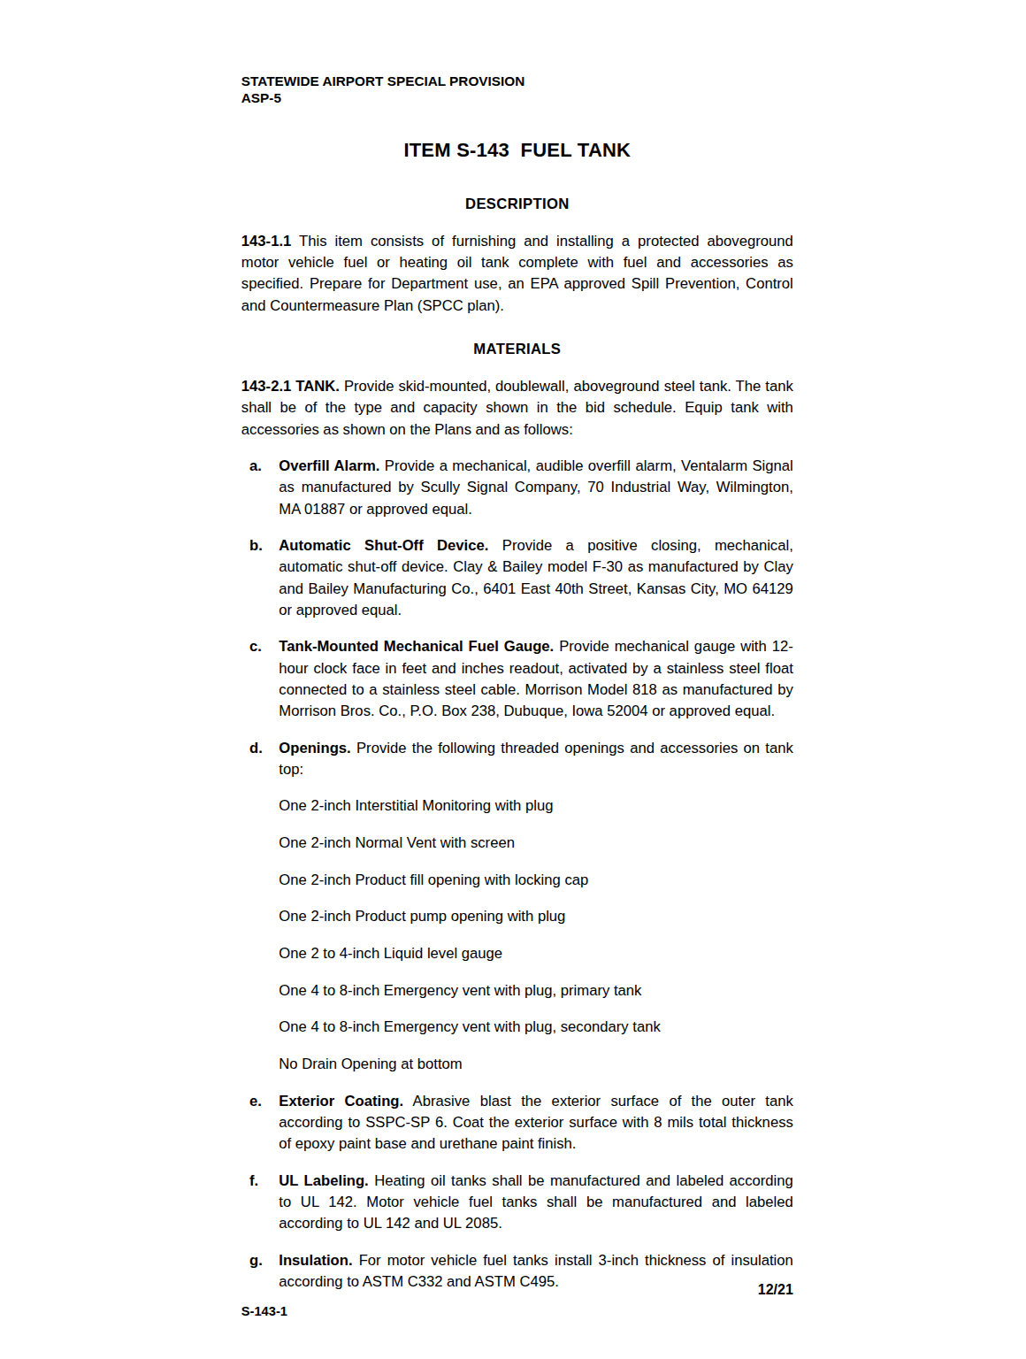STATEWIDE AIRPORT SPECIAL PROVISION
ASP-5
ITEM S-143 FUEL TANK
DESCRIPTION
143-1.1 This item consists of furnishing and installing a protected aboveground motor vehicle fuel or heating oil tank complete with fuel and accessories as specified. Prepare for Department use, an EPA approved Spill Prevention, Control and Countermeasure Plan (SPCC plan).
MATERIALS
143-2.1 TANK. Provide skid-mounted, doublewall, aboveground steel tank. The tank shall be of the type and capacity shown in the bid schedule. Equip tank with accessories as shown on the Plans and as follows:
a. Overfill Alarm. Provide a mechanical, audible overfill alarm, Ventalarm Signal as manufactured by Scully Signal Company, 70 Industrial Way, Wilmington, MA 01887 or approved equal.
b. Automatic Shut-Off Device. Provide a positive closing, mechanical, automatic shut-off device. Clay & Bailey model F-30 as manufactured by Clay and Bailey Manufacturing Co., 6401 East 40th Street, Kansas City, MO 64129 or approved equal.
c. Tank-Mounted Mechanical Fuel Gauge. Provide mechanical gauge with 12-hour clock face in feet and inches readout, activated by a stainless steel float connected to a stainless steel cable. Morrison Model 818 as manufactured by Morrison Bros. Co., P.O. Box 238, Dubuque, Iowa 52004 or approved equal.
d. Openings. Provide the following threaded openings and accessories on tank top:
One 2-inch Interstitial Monitoring with plug
One 2-inch Normal Vent with screen
One 2-inch Product fill opening with locking cap
One 2-inch Product pump opening with plug
One 2 to 4-inch Liquid level gauge
One 4 to 8-inch Emergency vent with plug, primary tank
One 4 to 8-inch Emergency vent with plug, secondary tank
No Drain Opening at bottom
e. Exterior Coating. Abrasive blast the exterior surface of the outer tank according to SSPC-SP 6. Coat the exterior surface with 8 mils total thickness of epoxy paint base and urethane paint finish.
f. UL Labeling. Heating oil tanks shall be manufactured and labeled according to UL 142. Motor vehicle fuel tanks shall be manufactured and labeled according to UL 142 and UL 2085.
g. Insulation. For motor vehicle fuel tanks install 3-inch thickness of insulation according to ASTM C332 and ASTM C495.
12/21
S-143-1